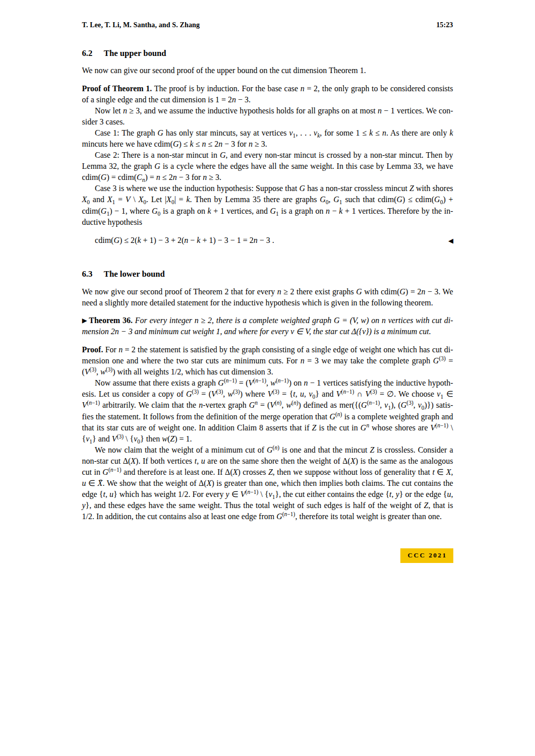T. Lee, T. Li, M. Santha, and S. Zhang 15:23
6.2 The upper bound
We now can give our second proof of the upper bound on the cut dimension Theorem 1.
Proof of Theorem 1. The proof is by induction. For the base case n = 2, the only graph to be considered consists of a single edge and the cut dimension is 1 = 2n − 3.
Now let n ≥ 3, and we assume the inductive hypothesis holds for all graphs on at most n − 1 vertices. We consider 3 cases.
Case 1: The graph G has only star mincuts, say at vertices v1, . . . vk, for some 1 ≤ k ≤ n. As there are only k mincuts here we have cdim(G) ≤ k ≤ n ≤ 2n − 3 for n ≥ 3.
Case 2: There is a non-star mincut in G, and every non-star mincut is crossed by a non-star mincut. Then by Lemma 32, the graph G is a cycle where the edges have all the same weight. In this case by Lemma 33, we have cdim(G) = cdim(Cn) = n ≤ 2n − 3 for n ≥ 3.
Case 3 is where we use the induction hypothesis: Suppose that G has a non-star crossless mincut Z with shores X0 and X1 = V \ X0. Let |X0| = k. Then by Lemma 35 there are graphs G0, G1 such that cdim(G) ≤ cdim(G0) + cdim(G1) − 1, where G0 is a graph on k + 1 vertices, and G1 is a graph on n − k + 1 vertices. Therefore by the inductive hypothesis
cdim(G) ≤ 2(k + 1) − 3 + 2(n − k + 1) − 3 − 1 = 2n − 3 .
6.3 The lower bound
We now give our second proof of Theorem 2 that for every n ≥ 2 there exist graphs G with cdim(G) = 2n − 3. We need a slightly more detailed statement for the inductive hypothesis which is given in the following theorem.
Theorem 36. For every integer n ≥ 2, there is a complete weighted graph G = (V, w) on n vertices with cut dimension 2n − 3 and minimum cut weight 1, and where for every v ∈ V, the star cut Δ({v}) is a minimum cut.
Proof. For n = 2 the statement is satisfied by the graph consisting of a single edge of weight one which has cut dimension one and where the two star cuts are minimum cuts. For n = 3 we may take the complete graph G(3) = (V(3), w(3)) with all weights 1/2, which has cut dimension 3.
Now assume that there exists a graph G(n−1) = (V(n−1), w(n−1)) on n − 1 vertices satisfying the inductive hypothesis. Let us consider a copy of G(3) = (V(3), w(3)) where V(3) = {t, u, v0} and V(n−1) ∩ V(3) = ∅. We choose v1 ∈ V(n−1) arbitrarily. We claim that the n-vertex graph Gn = (V(n), w(n)) defined as mer({(G(n−1), v1), (G(3), v0)}) satisfies the statement. It follows from the definition of the merge operation that G(n) is a complete weighted graph and that its star cuts are of weight one. In addition Claim 8 asserts that if Z is the cut in Gn whose shores are V(n−1) \ {v1} and V(3) \ {v0} then w(Z) = 1.
We now claim that the weight of a minimum cut of G(n) is one and that the mincut Z is crossless. Consider a non-star cut Δ(X). If both vertices t, u are on the same shore then the weight of Δ(X) is the same as the analogous cut in G(n−1) and therefore is at least one. If Δ(X) crosses Z, then we suppose without loss of generality that t ∈ X, u ∈ X̄. We show that the weight of Δ(X) is greater than one, which then implies both claims. The cut contains the edge {t, u} which has weight 1/2. For every y ∈ V(n−1) \ {v1}, the cut either contains the edge {t, y} or the edge {u, y}, and these edges have the same weight. Thus the total weight of such edges is half of the weight of Z, that is 1/2. In addition, the cut contains also at least one edge from G(n−1), therefore its total weight is greater than one.
CCC 2021